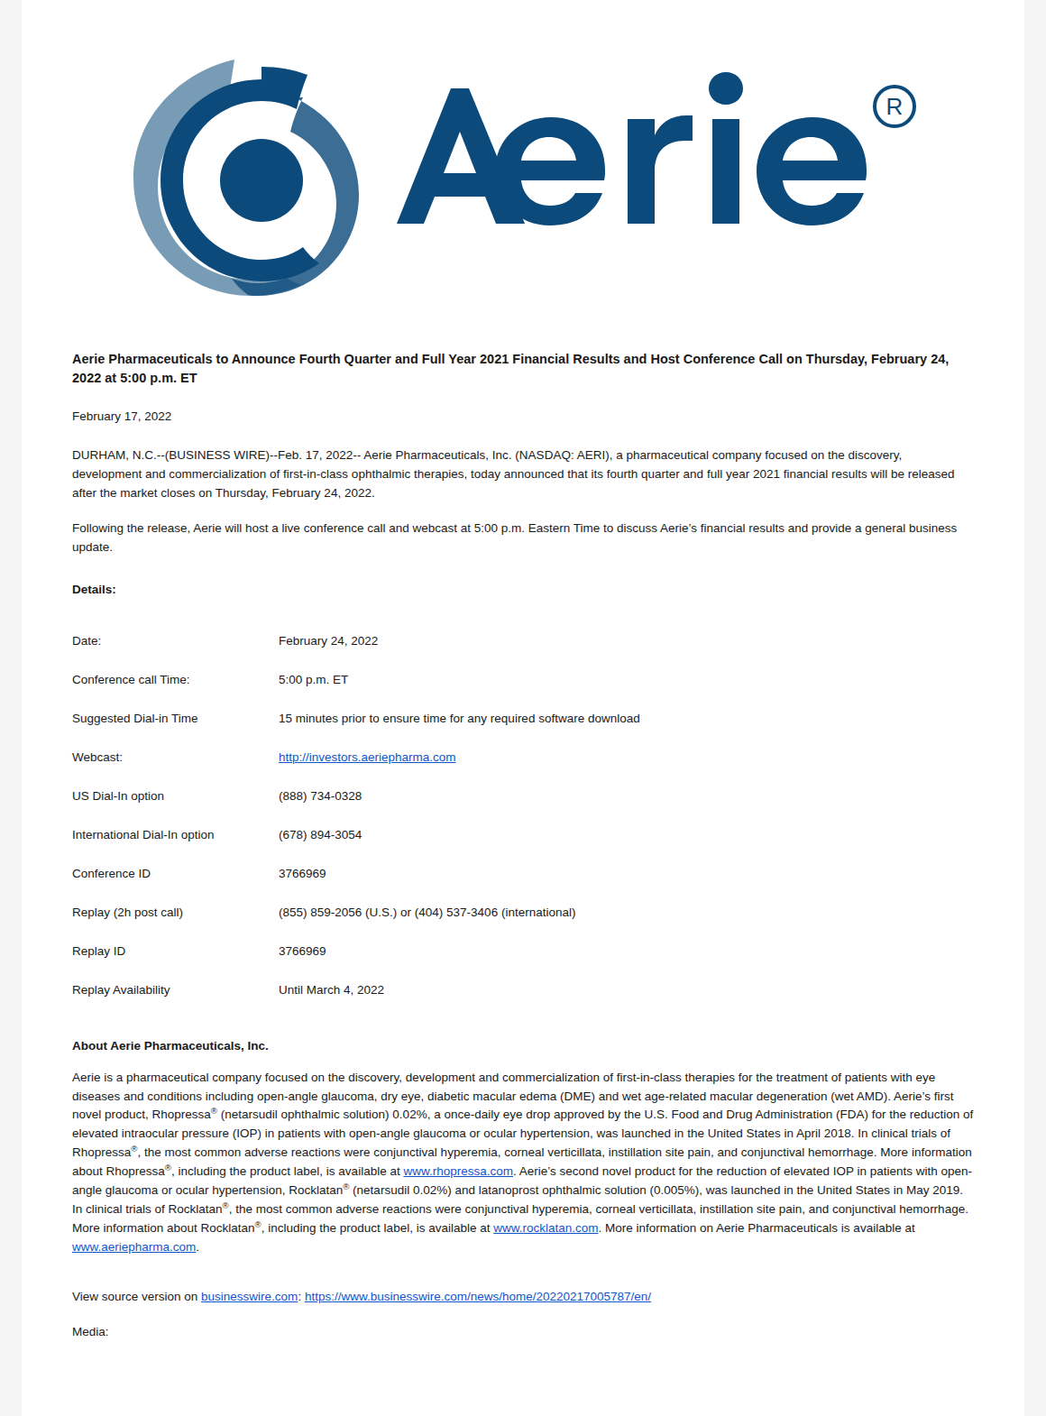Aerie R
Aerie Pharmaceuticals to Announce Fourth Quarter and Full Year 2021 Financial Results and Host Conference Call on Thursday, February 24, 2022 at 5:00 p.m. ET
February 17, 2022
DURHAM, N.C.--(BUSINESS WIRE)--Feb. 17, 2022-- Aerie Pharmaceuticals, Inc. (NASDAQ: AERI), a pharmaceutical company focused on the discovery, development and commercialization of first-in-class ophthalmic therapies, today announced that its fourth quarter and full year 2021 financial results will be released after the market closes on Thursday, February 24, 2022.
Following the release, Aerie will host a live conference call and webcast at 5:00 p.m. Eastern Time to discuss Aerie’s financial results and provide a general business update.
Details:
| Date: | February 24, 2022 |
| Conference call Time: | 5:00 p.m. ET |
| Suggested Dial-in Time | 15 minutes prior to ensure time for any required software download |
| Webcast: | http://investors.aeriepharma.com |
| US Dial-In option | (888) 734-0328 |
| International Dial-In option | (678) 894-3054 |
| Conference ID | 3766969 |
| Replay (2h post call) | (855) 859-2056 (U.S.) or (404) 537-3406 (international) |
| Replay ID | 3766969 |
| Replay Availability | Until March 4, 2022 |
About Aerie Pharmaceuticals, Inc.
Aerie is a pharmaceutical company focused on the discovery, development and commercialization of first-in-class therapies for the treatment of patients with eye diseases and conditions including open-angle glaucoma, dry eye, diabetic macular edema (DME) and wet age-related macular degeneration (wet AMD). Aerie’s first novel product, Rhopressa® (netarsudil ophthalmic solution) 0.02%, a once-daily eye drop approved by the U.S. Food and Drug Administration (FDA) for the reduction of elevated intraocular pressure (IOP) in patients with open-angle glaucoma or ocular hypertension, was launched in the United States in April 2018. In clinical trials of Rhopressa®, the most common adverse reactions were conjunctival hyperemia, corneal verticillata, instillation site pain, and conjunctival hemorrhage. More information about Rhopressa®, including the product label, is available at www.rhopressa.com. Aerie’s second novel product for the reduction of elevated IOP in patients with open-angle glaucoma or ocular hypertension, Rocklatan® (netarsudil 0.02%) and latanoprost ophthalmic solution (0.005%), was launched in the United States in May 2019. In clinical trials of Rocklatan®, the most common adverse reactions were conjunctival hyperemia, corneal verticillata, instillation site pain, and conjunctival hemorrhage. More information about Rocklatan®, including the product label, is available at www.rocklatan.com. More information on Aerie Pharmaceuticals is available at www.aeriepharma.com.
View source version on businesswire.com: https://www.businesswire.com/news/home/20220217005787/en/
Media: